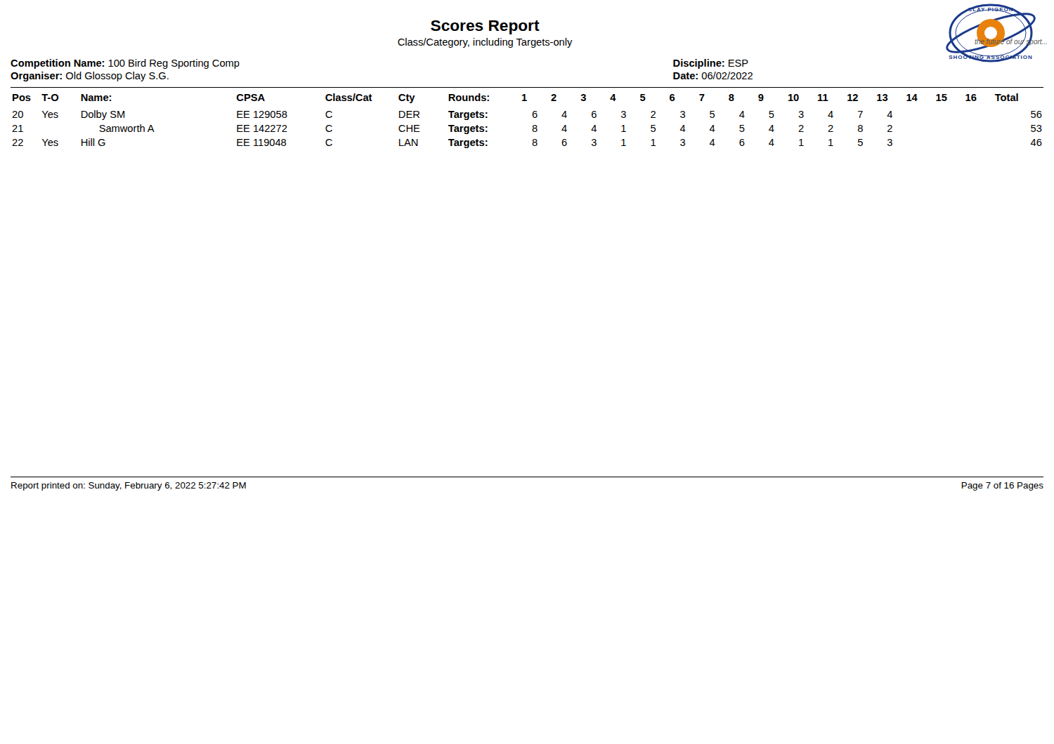CLAY PIGEON SHOOTING ASSOCIATION
the future of our sport...
Scores Report
Class/Category, including Targets-only
| Competition Name: 100 Bird Reg Sporting Comp Organiser: Old Glossop Clay S.G. | Discipline: ESP Date: 06/02/2022 |
| Pos | T-O | Name: | CPSA | Class/Cat | Cty | Rounds: | 1 | 2 | 3 | 4 | 5 | 6 | 7 | 8 | 9 | 10 | 11 | 12 | 13 | 14 | 15 | 16 | Total |
| --- | --- | --- | --- | --- | --- | --- | --- | --- | --- | --- | --- | --- | --- | --- | --- | --- | --- | --- | --- | --- | --- | --- | --- |
| 20 | Yes | Dolby SM | EE 129058 | C | DER | Targets: | 6 | 4 | 6 | 3 | 2 | 3 | 5 | 4 | 5 | 3 | 4 | 7 | 4 | | | | 56 |
| 21 | | Samworth A | EE 142272 | C | CHE | Targets: | 8 | 4 | 4 | 1 | 5 | 4 | 4 | 5 | 4 | 2 | 2 | 8 | 2 | | | | 53 |
| 22 | Yes | Hill G | EE 119048 | C | LAN | Targets: | 8 | 6 | 3 | 1 | 1 | 3 | 4 | 6 | 4 | 1 | 1 | 5 | 3 | | | | 46 |
Report printed on: Sunday, February 6, 2022 5:27:42 PM
Page 7 of 16 Pages